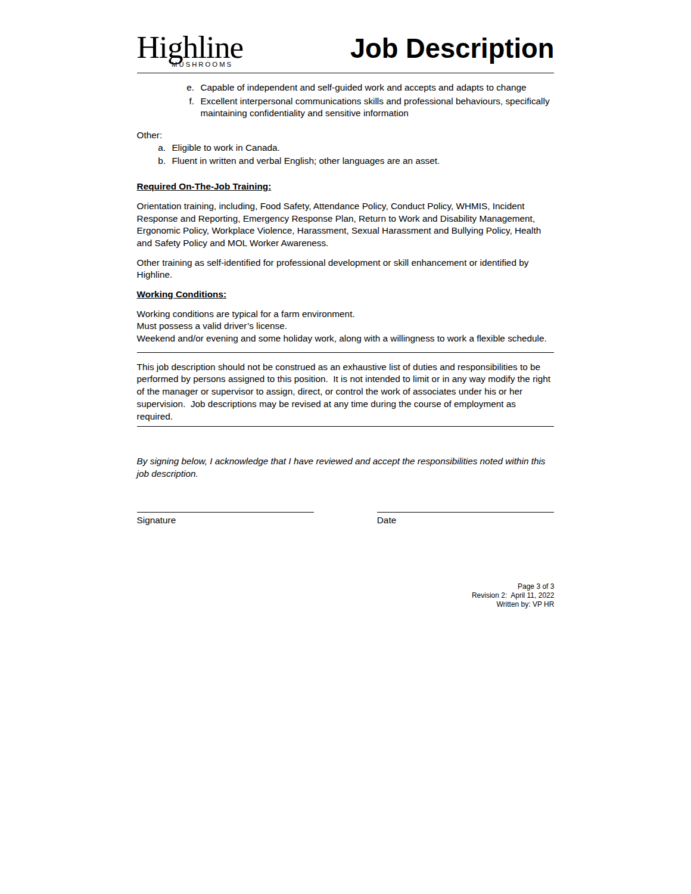Highline
MUSHROOMS
Job Description
Capable of independent and self-guided work and accepts and adapts to change
Excellent interpersonal communications skills and professional behaviours, specifically maintaining confidentiality and sensitive information
Other:
Eligible to work in Canada.
Fluent in written and verbal English; other languages are an asset.
Required On-The-Job Training:
Orientation training, including, Food Safety, Attendance Policy, Conduct Policy, WHMIS, Incident Response and Reporting, Emergency Response Plan, Return to Work and Disability Management, Ergonomic Policy, Workplace Violence, Harassment, Sexual Harassment and Bullying Policy, Health and Safety Policy and MOL Worker Awareness.
Other training as self-identified for professional development or skill enhancement or identified by Highline.
Working Conditions:
Working conditions are typical for a farm environment.
Must possess a valid driver’s license.
Weekend and/or evening and some holiday work, along with a willingness to work a flexible schedule.
This job description should not be construed as an exhaustive list of duties and responsibilities to be performed by persons assigned to this position. It is not intended to limit or in any way modify the right of the manager or supervisor to assign, direct, or control the work of associates under his or her supervision. Job descriptions may be revised at any time during the course of employment as required.
By signing below, I acknowledge that I have reviewed and accept the responsibilities noted within this job description.
Signature
Date
Page 3 of 3
Revision 2: April 11, 2022
Written by: VP HR